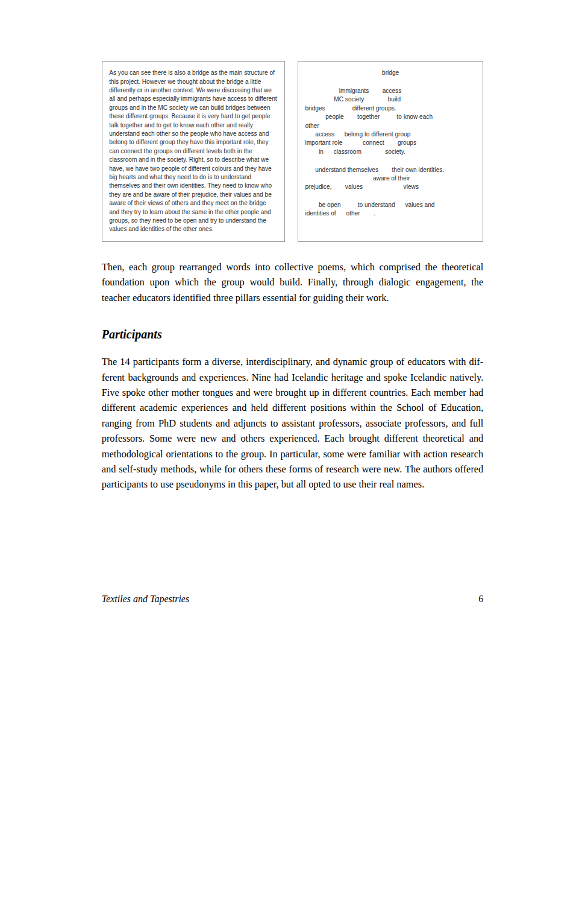As you can see there is also a bridge as the main structure of this project. However we thought about the bridge a little differently or in another context. We were discussing that we all and perhaps especially immigrants have access to different groups and in the MC society we can build bridges between these different groups. Because it is very hard to get people talk together and to get to know each other and really understand each other so the people who have access and belong to different group they have this important role, they can connect the groups on different levels both in the classroom and in the society. Right, so to describe what we have, we have two people of different colours and they have big hearts and what they need to do is to understand themselves and their own identities. They need to know who they are and be aware of their prejudice, their values and be aware of their views of others and they meet on the bridge and they try to learn about the same in the other people and groups, so they need to be open and try to understand the values and identities of the other ones.
bridge
immigrants access
MC society build
bridges different groups.
people together to know each
other
access belong to different group
important role connect groups
in classroom society.
understand themselves their own identities.
aware of their
prejudice, values views
be open to understand values and
identities of other .
Then, each group rearranged words into collective poems, which comprised the theoretical foundation upon which the group would build. Finally, through dialogic engagement, the teacher educators identified three pillars essential for guiding their work.
Participants
The 14 participants form a diverse, interdisciplinary, and dynamic group of educators with different backgrounds and experiences. Nine had Icelandic heritage and spoke Icelandic natively. Five spoke other mother tongues and were brought up in different countries. Each member had different academic experiences and held different positions within the School of Education, ranging from PhD students and adjuncts to assistant professors, associate professors, and full professors. Some were new and others experienced. Each brought different theoretical and methodological orientations to the group. In particular, some were familiar with action research and self-study methods, while for others these forms of research were new. The authors offered participants to use pseudonyms in this paper, but all opted to use their real names.
Textiles and Tapestries 6